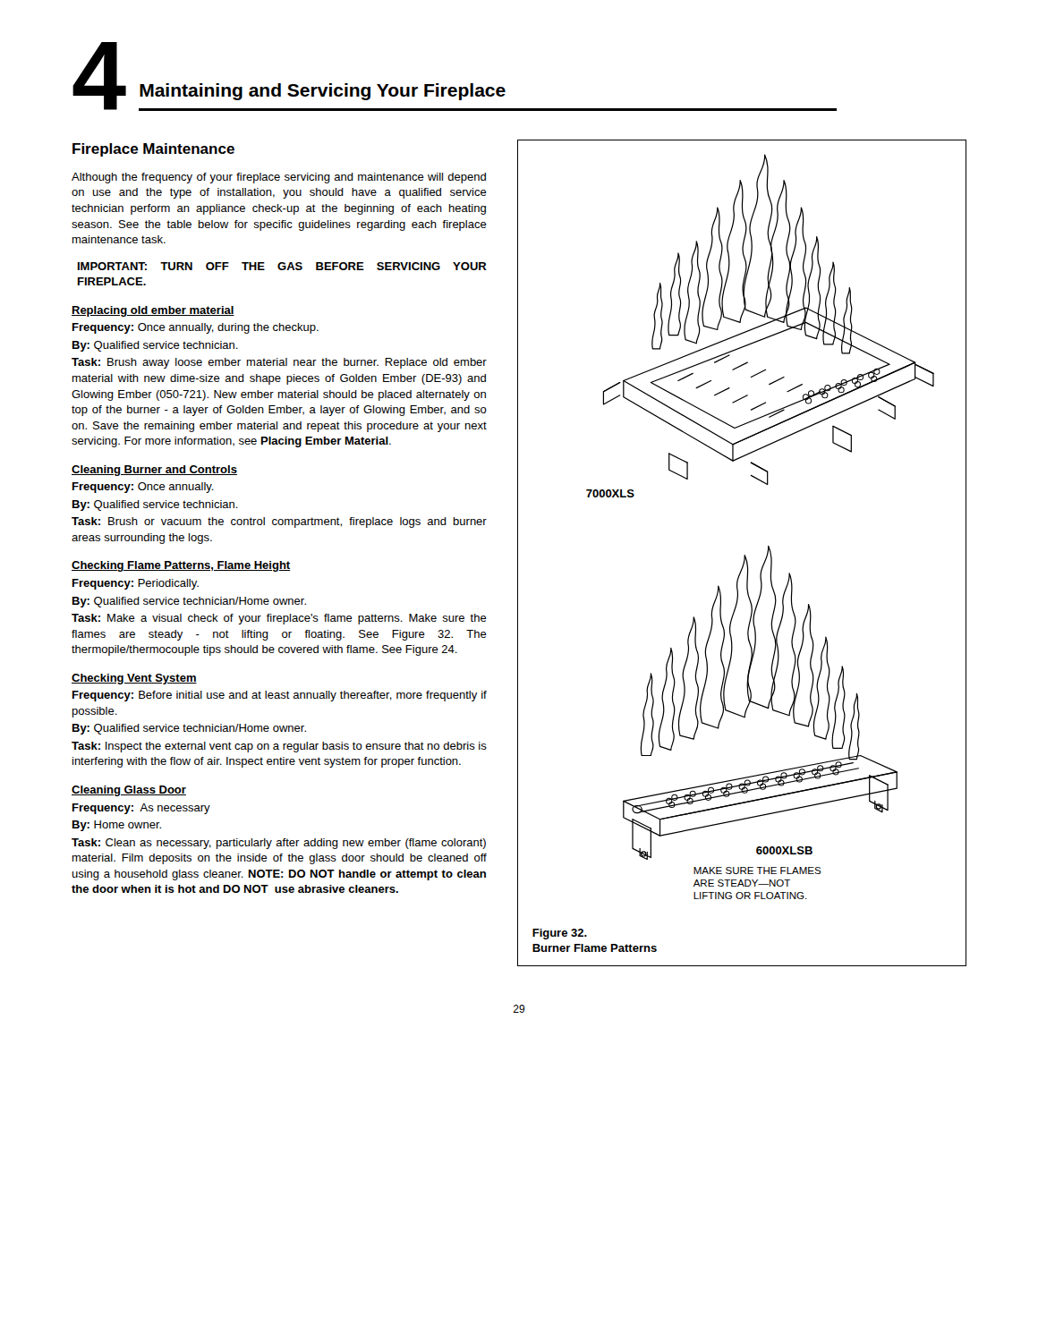4
Maintaining and Servicing Your Fireplace
Fireplace Maintenance
Although the frequency of your fireplace servicing and maintenance will depend on use and the type of installation, you should have a qualified service technician perform an appliance check-up at the beginning of each heating season. See the table below for specific guidelines regarding each fireplace maintenance task.
IMPORTANT: TURN OFF THE GAS BEFORE SERVICING YOUR FIREPLACE.
Replacing old ember material
Frequency: Once annually, during the checkup.
By: Qualified service technician.
Task: Brush away loose ember material near the burner. Replace old ember material with new dime-size and shape pieces of Golden Ember (DE-93) and Glowing Ember (050-721). New ember material should be placed alternately on top of the burner - a layer of Golden Ember, a layer of Glowing Ember, and so on. Save the remaining ember material and repeat this procedure at your next servicing. For more information, see Placing Ember Material.
Cleaning Burner and Controls
Frequency: Once annually.
By: Qualified service technician.
Task: Brush or vacuum the control compartment, fireplace logs and burner areas surrounding the logs.
Checking Flame Patterns, Flame Height
Frequency: Periodically.
By: Qualified service technician/Home owner.
Task: Make a visual check of your fireplace's flame patterns. Make sure the flames are steady - not lifting or floating. See Figure 32. The thermopile/thermocouple tips should be covered with flame. See Figure 24.
Checking Vent System
Frequency: Before initial use and at least annually thereafter, more frequently if possible.
By: Qualified service technician/Home owner.
Task: Inspect the external vent cap on a regular basis to ensure that no debris is interfering with the flow of air. Inspect entire vent system for proper function.
Cleaning Glass Door
Frequency: As necessary
By: Home owner.
Task: Clean as necessary, particularly after adding new ember (flame colorant) material. Film deposits on the inside of the glass door should be cleaned off using a household glass cleaner. NOTE: DO NOT handle or attempt to clean the door when it is hot and DO NOT use abrasive cleaners.
7000XLS
6000XLSB
MAKE SURE THE FLAMES
ARE STEADY—NOT
LIFTING OR FLOATING.
Figure 32.
Burner Flame Patterns
29